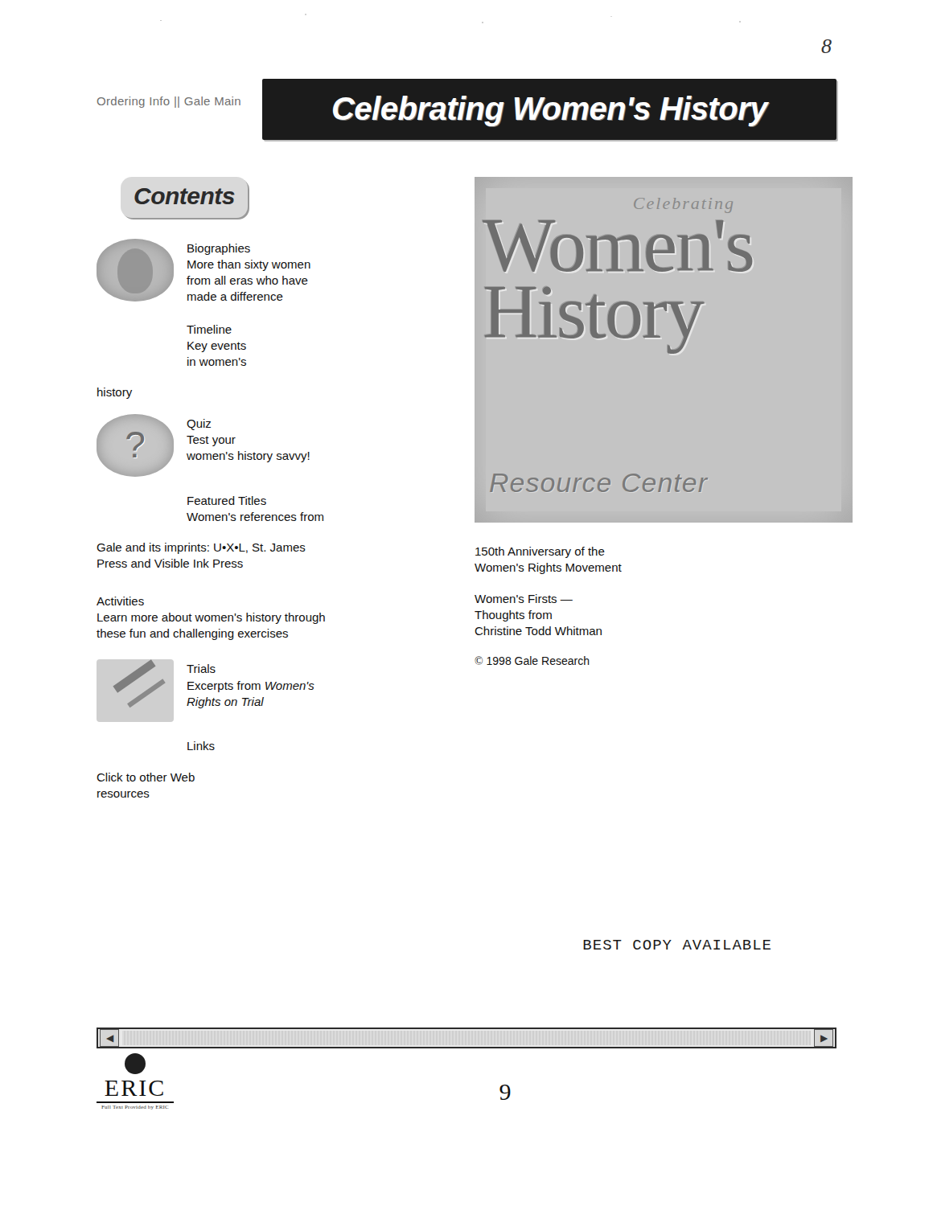8
Ordering Info || Gale Main
Celebrating Women's History
Contents
Biographies
More than sixty women
from all eras who have
made a difference
Timeline
Key events
in women's
history
Quiz
Test your
women's history savvy!
Featured Titles
Women's references from
Gale and its imprints: U•X•L, St. James
Press and Visible Ink Press
Activities
Learn more about women's history through
these fun and challenging exercises
Trials
Excerpts from Women's
Rights on Trial
Links
Click to other Web
resources
Celebrating
Women's History
Resource Center
150th Anniversary of the
Women's Rights Movement
Women's Firsts —
Thoughts from
Christine Todd Whitman
© 1998 Gale Research
BEST COPY AVAILABLE
◀
▶
ERIC
Full Text Provided by ERIC
9